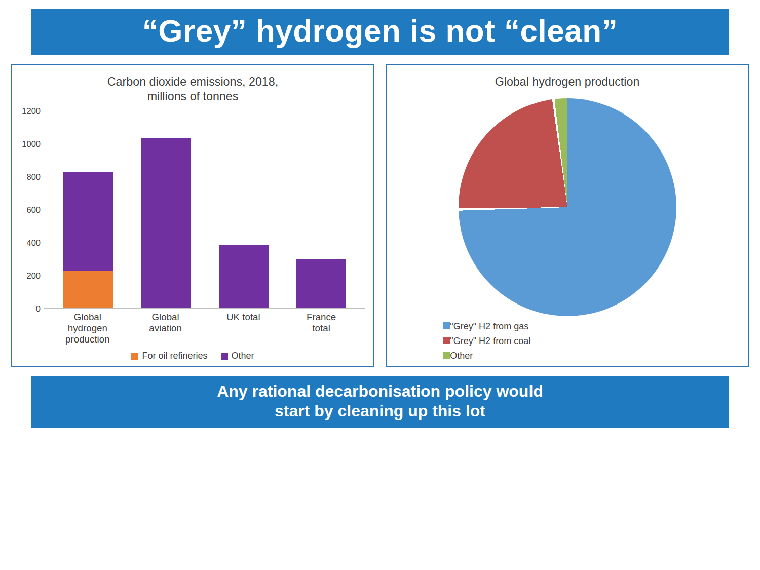“Grey” hydrogen is not “clean”
Carbon dioxide emissions, 2018,
millions of tonnes
1200 1000 800 600 400 200 0
Global
hydrogen
production
Global
aviation
UK total
France total
For oil refineries Other
Global hydrogen production
"Grey" H2 from gas "Grey" H2 from coal Other
Any rational decarbonisation policy would
start by cleaning up this lot